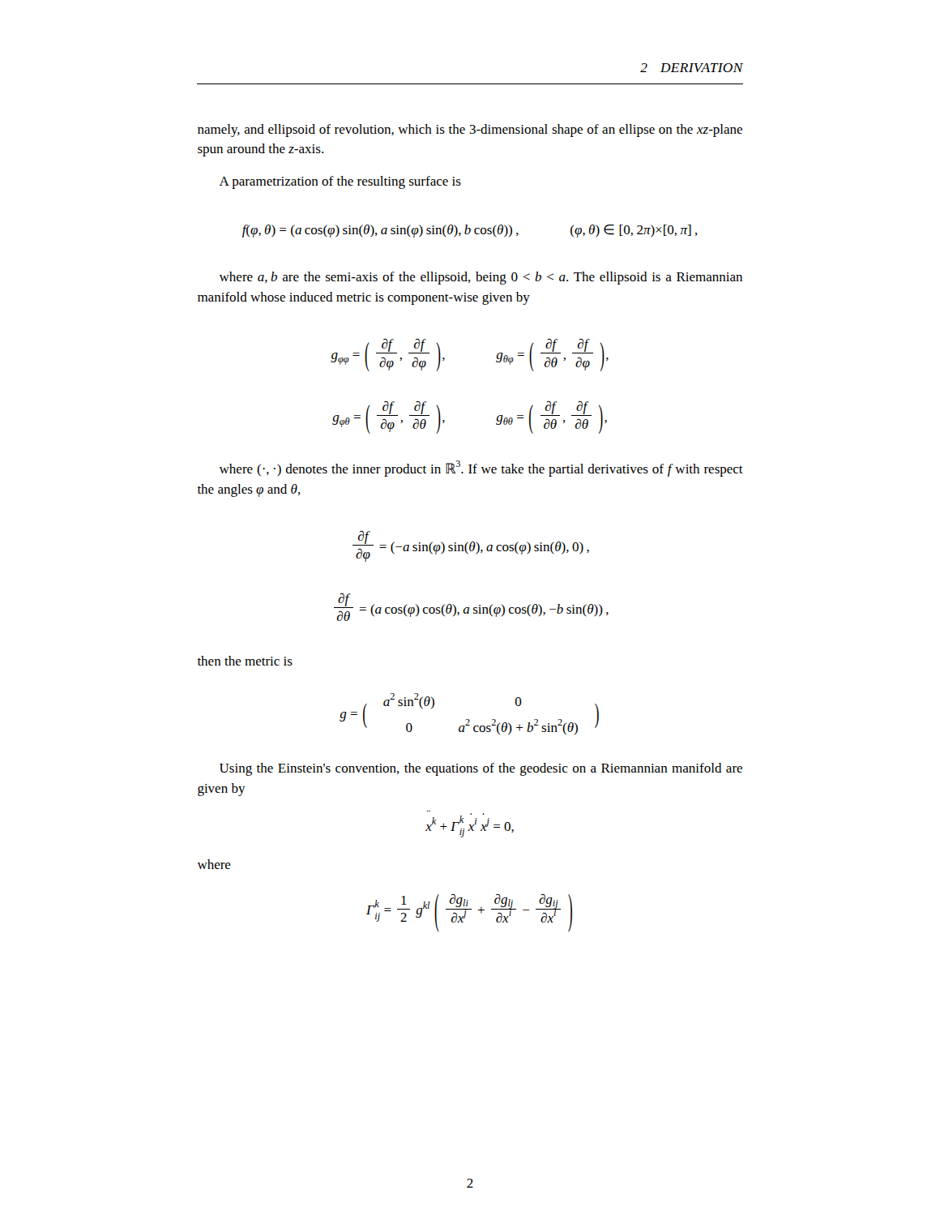2 DERIVATION
namely, and ellipsoid of revolution, which is the 3-dimensional shape of an ellipse on the xz-plane spun around the z-axis.
A parametrization of the resulting surface is
f(φ, θ) = (a cos(φ) sin(θ), a sin(φ) sin(θ), b cos(θ)) , (φ, θ) ∈ [0, 2π)×[0, π] ,
where a, b are the semi-axis of the ellipsoid, being 0 < b < a. The ellipsoid is a Riemannian manifold whose induced metric is component-wise given by
gφφ = ( ∂f∂φ, ∂f∂φ ), gθφ = ( ∂f∂θ, ∂f∂φ ),
gφθ = ( ∂f∂φ, ∂f∂θ ), gθθ = ( ∂f∂θ, ∂f∂θ ),
where (·, ·) denotes the inner product in ℝ3. If we take the partial derivatives of f with respect the angles φ and θ,
∂f∂φ = (−a sin(φ) sin(θ), a cos(φ) sin(θ), 0) ,
∂f∂θ = (a cos(φ) cos(θ), a sin(φ) cos(θ), −b sin(θ)) ,
then the metric is
g = (
| a 2 sin 2 ( θ ) | 0 |
| 0 | a 2 cos 2 ( θ ) + b 2 sin 2 ( θ ) |
)
Using the Einstein's convention, the equations of the geodesic on a Riemannian manifold are given by
¨xk + Γkij ·xi ·xj = 0,
where
Γkij = 12 gkl ( ∂gli∂xj + ∂glj∂xi − ∂gij∂xl )
2